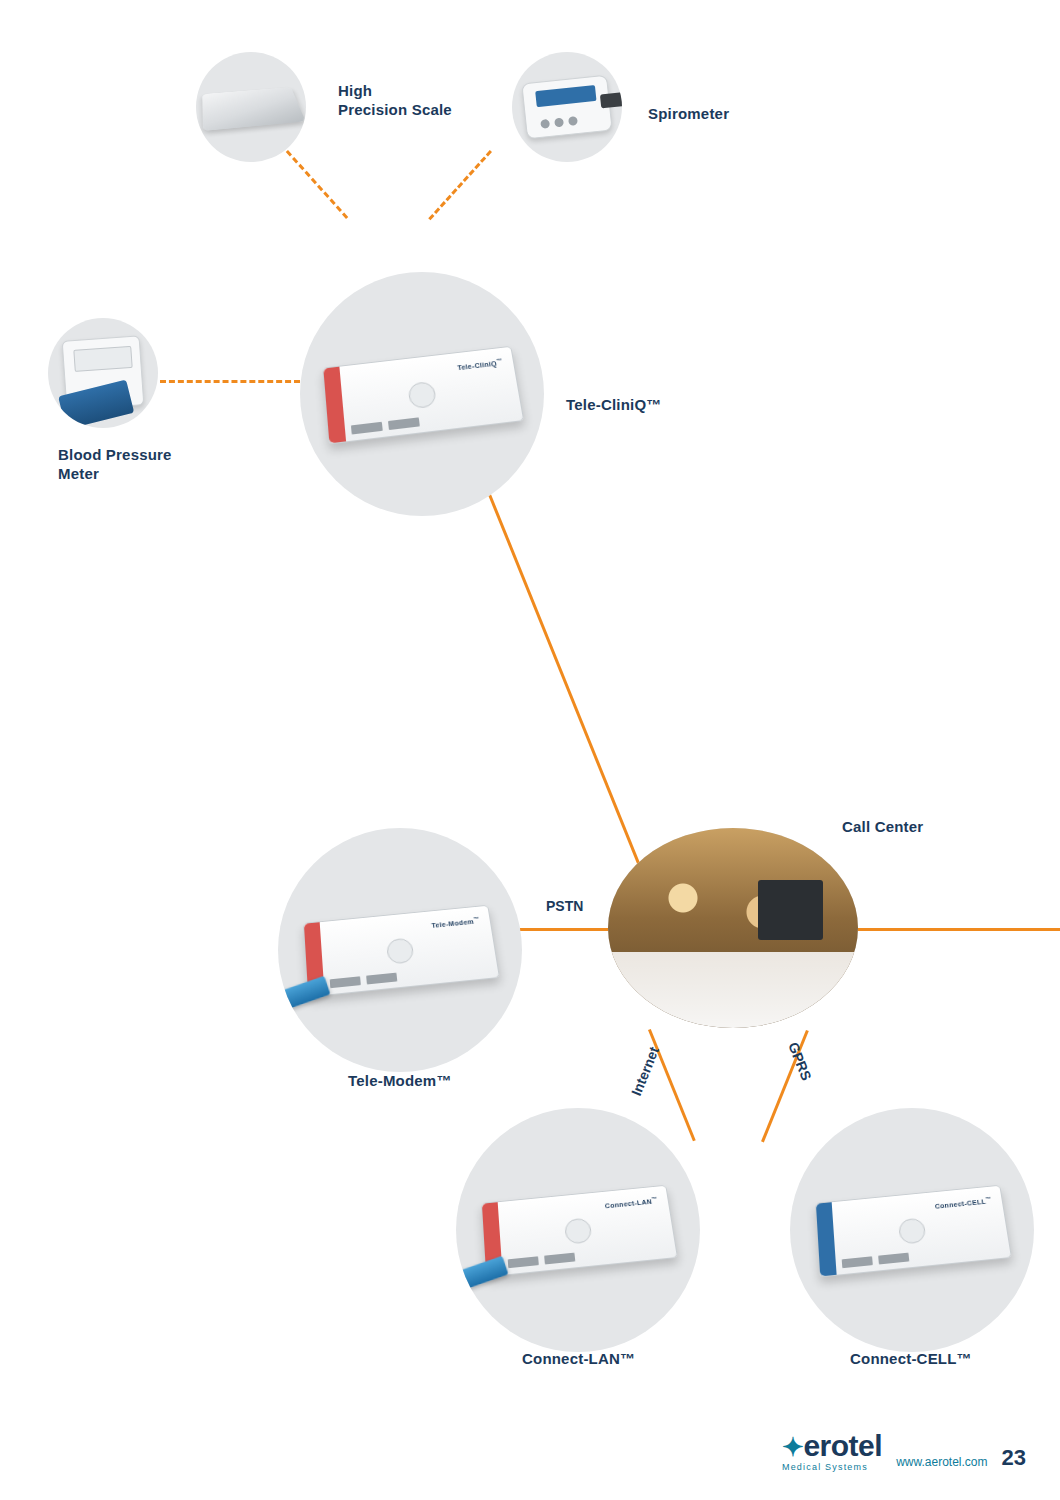High
Precision Scale
Spirometer
Blood Pressure
Meter
Tele-CliniQ™
Tele-CliniQ™
Tele-Modem™
Tele-Modem™
Call Center
PSTN
Internet
GPRS
Connect-LAN™
Connect-LAN™
Connect-CELL™
Connect-CELL™
✦erotel
Medical Systems
www.aerotel.com
23